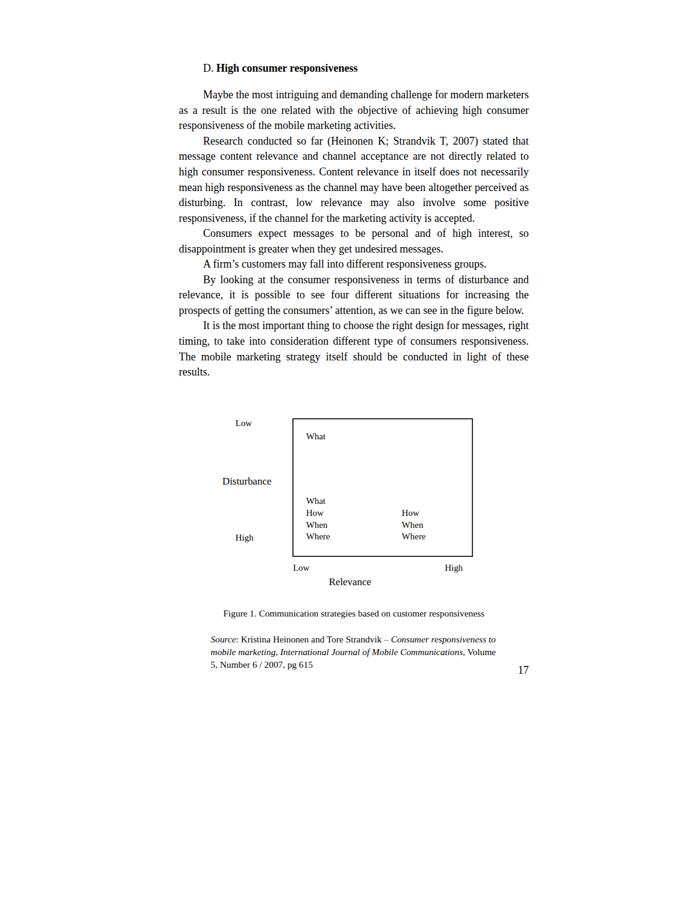D. High consumer responsiveness
Maybe the most intriguing and demanding challenge for modern marketers as a result is the one related with the objective of achieving high consumer responsiveness of the mobile marketing activities.
Research conducted so far (Heinonen K; Strandvik T, 2007) stated that message content relevance and channel acceptance are not directly related to high consumer responsiveness. Content relevance in itself does not necessarily mean high responsiveness as the channel may have been altogether perceived as disturbing. In contrast, low relevance may also involve some positive responsiveness, if the channel for the marketing activity is accepted.
Consumers expect messages to be personal and of high interest, so disappointment is greater when they get undesired messages.
A firm’s customers may fall into different responsiveness groups.
By looking at the consumer responsiveness in terms of disturbance and relevance, it is possible to see four different situations for increasing the prospects of getting the consumers’ attention, as we can see in the figure below.
It is the most important thing to choose the right design for messages, right timing, to take into consideration different type of consumers responsiveness. The mobile marketing strategy itself should be conducted in light of these results.
Low High Low High Disturbance Relevance What What How When Where How When Where
Figure 1. Communication strategies based on customer responsiveness
Source: Kristina Heinonen and Tore Strandvik – Consumer responsiveness to mobile marketing, International Journal of Mobile Communications, Volume 5, Number 6 / 2007, pg 615
17